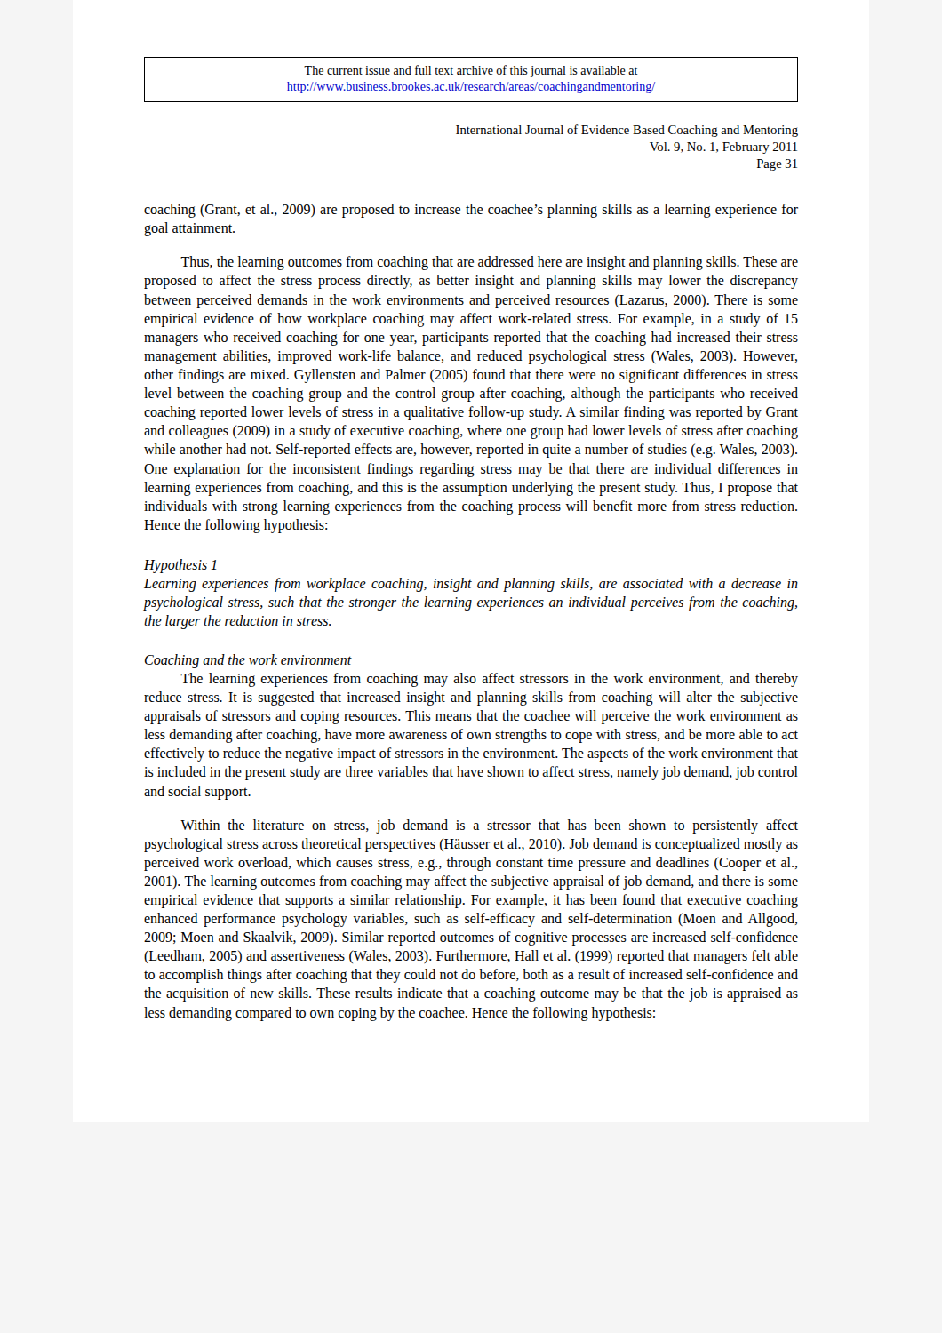The current issue and full text archive of this journal is available at
http://www.business.brookes.ac.uk/research/areas/coachingandmentoring/
International Journal of Evidence Based Coaching and Mentoring Vol. 9, No. 1, February 2011 Page 31
coaching (Grant, et al., 2009) are proposed to increase the coachee’s planning skills as a learning experience for goal attainment.
Thus, the learning outcomes from coaching that are addressed here are insight and planning skills. These are proposed to affect the stress process directly, as better insight and planning skills may lower the discrepancy between perceived demands in the work environments and perceived resources (Lazarus, 2000). There is some empirical evidence of how workplace coaching may affect work-related stress. For example, in a study of 15 managers who received coaching for one year, participants reported that the coaching had increased their stress management abilities, improved work-life balance, and reduced psychological stress (Wales, 2003). However, other findings are mixed. Gyllensten and Palmer (2005) found that there were no significant differences in stress level between the coaching group and the control group after coaching, although the participants who received coaching reported lower levels of stress in a qualitative follow-up study. A similar finding was reported by Grant and colleagues (2009) in a study of executive coaching, where one group had lower levels of stress after coaching while another had not. Self-reported effects are, however, reported in quite a number of studies (e.g. Wales, 2003). One explanation for the inconsistent findings regarding stress may be that there are individual differences in learning experiences from coaching, and this is the assumption underlying the present study. Thus, I propose that individuals with strong learning experiences from the coaching process will benefit more from stress reduction. Hence the following hypothesis:
Hypothesis 1
Learning experiences from workplace coaching, insight and planning skills, are associated with a decrease in psychological stress, such that the stronger the learning experiences an individual perceives from the coaching, the larger the reduction in stress.
Coaching and the work environment
The learning experiences from coaching may also affect stressors in the work environment, and thereby reduce stress. It is suggested that increased insight and planning skills from coaching will alter the subjective appraisals of stressors and coping resources. This means that the coachee will perceive the work environment as less demanding after coaching, have more awareness of own strengths to cope with stress, and be more able to act effectively to reduce the negative impact of stressors in the environment. The aspects of the work environment that is included in the present study are three variables that have shown to affect stress, namely job demand, job control and social support.
Within the literature on stress, job demand is a stressor that has been shown to persistently affect psychological stress across theoretical perspectives (Häusser et al., 2010). Job demand is conceptualized mostly as perceived work overload, which causes stress, e.g., through constant time pressure and deadlines (Cooper et al., 2001). The learning outcomes from coaching may affect the subjective appraisal of job demand, and there is some empirical evidence that supports a similar relationship. For example, it has been found that executive coaching enhanced performance psychology variables, such as self-efficacy and self-determination (Moen and Allgood, 2009; Moen and Skaalvik, 2009). Similar reported outcomes of cognitive processes are increased self-confidence (Leedham, 2005) and assertiveness (Wales, 2003). Furthermore, Hall et al. (1999) reported that managers felt able to accomplish things after coaching that they could not do before, both as a result of increased self-confidence and the acquisition of new skills. These results indicate that a coaching outcome may be that the job is appraised as less demanding compared to own coping by the coachee. Hence the following hypothesis: